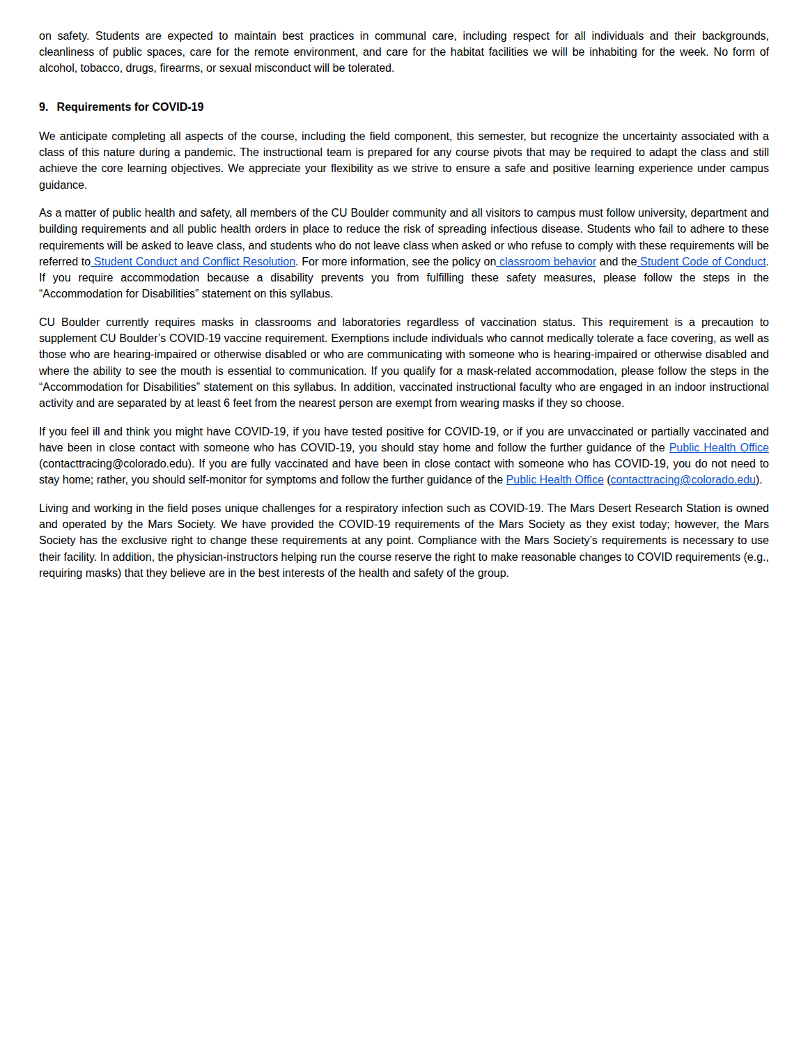on safety. Students are expected to maintain best practices in communal care, including respect for all individuals and their backgrounds, cleanliness of public spaces, care for the remote environment, and care for the habitat facilities we will be inhabiting for the week. No form of alcohol, tobacco, drugs, firearms, or sexual misconduct will be tolerated.
9. Requirements for COVID-19
We anticipate completing all aspects of the course, including the field component, this semester, but recognize the uncertainty associated with a class of this nature during a pandemic. The instructional team is prepared for any course pivots that may be required to adapt the class and still achieve the core learning objectives. We appreciate your flexibility as we strive to ensure a safe and positive learning experience under campus guidance.
As a matter of public health and safety, all members of the CU Boulder community and all visitors to campus must follow university, department and building requirements and all public health orders in place to reduce the risk of spreading infectious disease. Students who fail to adhere to these requirements will be asked to leave class, and students who do not leave class when asked or who refuse to comply with these requirements will be referred to Student Conduct and Conflict Resolution. For more information, see the policy on classroom behavior and the Student Code of Conduct. If you require accommodation because a disability prevents you from fulfilling these safety measures, please follow the steps in the “Accommodation for Disabilities” statement on this syllabus.
CU Boulder currently requires masks in classrooms and laboratories regardless of vaccination status. This requirement is a precaution to supplement CU Boulder’s COVID-19 vaccine requirement. Exemptions include individuals who cannot medically tolerate a face covering, as well as those who are hearing-impaired or otherwise disabled or who are communicating with someone who is hearing-impaired or otherwise disabled and where the ability to see the mouth is essential to communication. If you qualify for a mask-related accommodation, please follow the steps in the “Accommodation for Disabilities” statement on this syllabus. In addition, vaccinated instructional faculty who are engaged in an indoor instructional activity and are separated by at least 6 feet from the nearest person are exempt from wearing masks if they so choose.
If you feel ill and think you might have COVID-19, if you have tested positive for COVID-19, or if you are unvaccinated or partially vaccinated and have been in close contact with someone who has COVID-19, you should stay home and follow the further guidance of the Public Health Office (contacttracing@colorado.edu). If you are fully vaccinated and have been in close contact with someone who has COVID-19, you do not need to stay home; rather, you should self-monitor for symptoms and follow the further guidance of the Public Health Office (contacttracing@colorado.edu).
Living and working in the field poses unique challenges for a respiratory infection such as COVID-19. The Mars Desert Research Station is owned and operated by the Mars Society. We have provided the COVID-19 requirements of the Mars Society as they exist today; however, the Mars Society has the exclusive right to change these requirements at any point. Compliance with the Mars Society’s requirements is necessary to use their facility. In addition, the physician-instructors helping run the course reserve the right to make reasonable changes to COVID requirements (e.g., requiring masks) that they believe are in the best interests of the health and safety of the group.